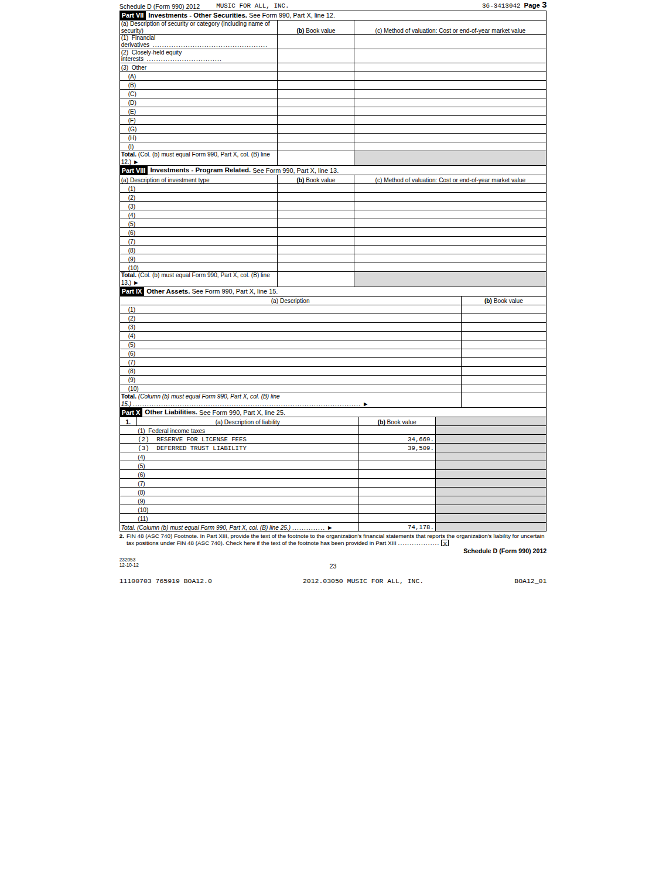Schedule D (Form 990) 2012
MUSIC FOR ALL, INC.
36-3413042
Page 3
Part VII
Investments - Other Securities. See Form 990, Part X, line 12.
| (a) Description of security or category (including name of security) | (b) Book value | (c) Method of valuation: Cost or end-of-year market value |
| (1) Financial derivatives ................................................. | | |
| (2) Closely-held equity interests ................................ | | |
| (3) Other | | |
| (A) | | |
| (B) | | |
| (C) | | |
| (D) | | |
| (E) | | |
| (F) | | |
| (G) | | |
| (H) | | |
| (I) | | |
| Total. (Col. (b) must equal Form 990, Part X, col. (B) line 12.) ► | | |
Part VIII
Investments - Program Related. See Form 990, Part X, line 13.
| (a) Description of investment type | (b) Book value | (c) Method of valuation: Cost or end-of-year market value |
| (1) | | |
| (2) | | |
| (3) | | |
| (4) | | |
| (5) | | |
| (6) | | |
| (7) | | |
| (8) | | |
| (9) | | |
| (10) | | |
| Total. (Col. (b) must equal Form 990, Part X, col. (B) line 13.) ► | | |
Part IX
Other Assets. See Form 990, Part X, line 15.
| (a) Description | (b) Book value |
| (1) | |
| (2) | |
| (3) | |
| (4) | |
| (5) | |
| (6) | |
| (7) | |
| (8) | |
| (9) | |
| (10) | |
| Total. (Column (b) must equal Form 990, Part X, col. (B) line 15.) ................................................................................................. ► | |
Part X
Other Liabilities. See Form 990, Part X, line 25.
| 1. | (a) Description of liability | (b) Book value | |
| | (1) Federal income taxes | | |
| | (2) RESERVE FOR LICENSE FEES | 34,669. | |
| | (3) DEFERRED TRUST LIABILITY | 39,509. | |
| | (4) | | |
| | (5) | | |
| | (6) | | |
| | (7) | | |
| | (8) | | |
| | (9) | | |
| | (10) | | |
| | (11) | | |
| Total. (Column (b) must equal Form 990, Part X, col. (B) line 25.) .............. ► | 74,178. | |
2.
FIN 48 (ASC 740) Footnote. In Part XIII, provide the text of the footnote to the organization's financial statements that reports the organization's liability for uncertain tax positions under FIN 48 (ASC 740). Check here if the text of the footnote has been provided in Part XIII .................. X
Schedule D (Form 990) 2012
232053
12-10-12
23
11100703 765919 BOA12.0
2012.03050 MUSIC FOR ALL, INC.
BOA12_01